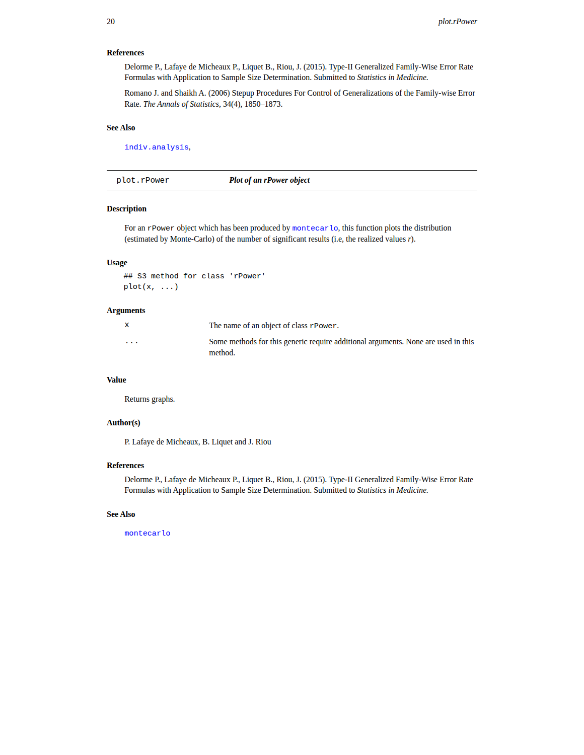20 plot.rPower
References
Delorme P., Lafaye de Micheaux P., Liquet B., Riou, J. (2015). Type-II Generalized Family-Wise Error Rate Formulas with Application to Sample Size Determination. Submitted to Statistics in Medicine.
Romano J. and Shaikh A. (2006) Stepup Procedures For Control of Generalizations of the Family-wise Error Rate. The Annals of Statistics, 34(4), 1850–1873.
See Also
indiv.analysis,
plot.rPower Plot of an rPower object
Description
For an rPower object which has been produced by montecarlo, this function plots the distribution (estimated by Monte-Carlo) of the number of significant results (i.e, the realized values r).
Usage
## S3 method for class 'rPower'
plot(x, ...)
Arguments
| x | The name of an object of class rPower . |
| ... | Some methods for this generic require additional arguments. None are used in this method. |
Value
Returns graphs.
Author(s)
P. Lafaye de Micheaux, B. Liquet and J. Riou
References
Delorme P., Lafaye de Micheaux P., Liquet B., Riou, J. (2015). Type-II Generalized Family-Wise Error Rate Formulas with Application to Sample Size Determination. Submitted to Statistics in Medicine.
See Also
montecarlo